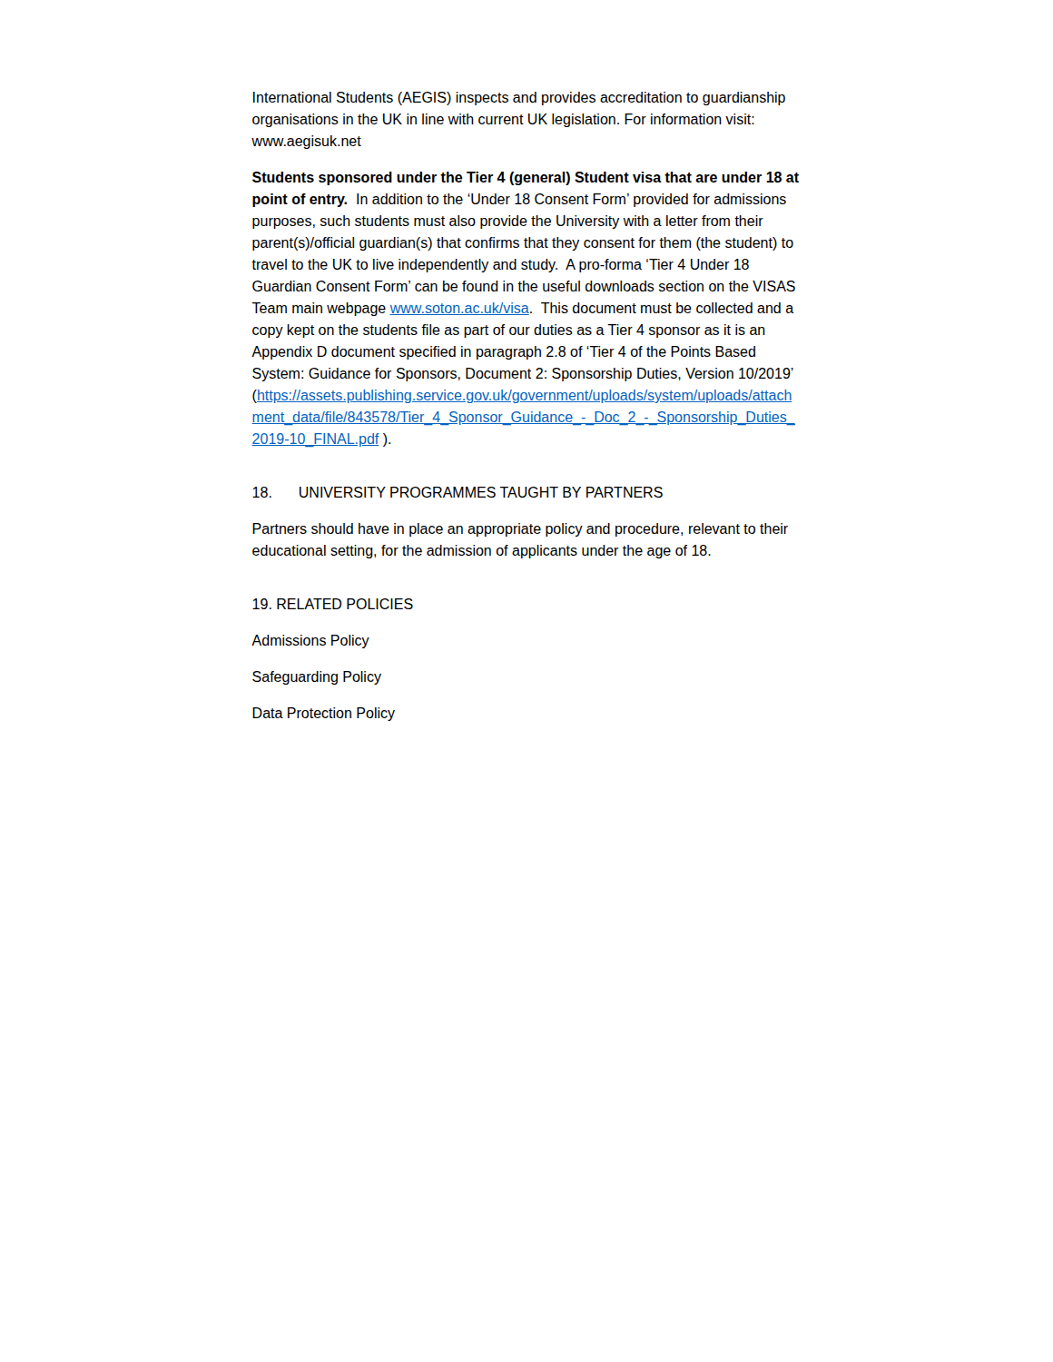International Students (AEGIS) inspects and provides accreditation to guardianship organisations in the UK in line with current UK legislation. For information visit: www.aegisuk.net
Students sponsored under the Tier 4 (general) Student visa that are under 18 at point of entry. In addition to the ‘Under 18 Consent Form’ provided for admissions purposes, such students must also provide the University with a letter from their parent(s)/official guardian(s) that confirms that they consent for them (the student) to travel to the UK to live independently and study. A pro-forma ‘Tier 4 Under 18 Guardian Consent Form’ can be found in the useful downloads section on the VISAS Team main webpage www.soton.ac.uk/visa. This document must be collected and a copy kept on the students file as part of our duties as a Tier 4 sponsor as it is an Appendix D document specified in paragraph 2.8 of ‘Tier 4 of the Points Based System: Guidance for Sponsors, Document 2: Sponsorship Duties, Version 10/2019’ (https://assets.publishing.service.gov.uk/government/uploads/system/uploads/attachment_data/file/843578/Tier_4_Sponsor_Guidance_-_Doc_2_-_Sponsorship_Duties_2019-10_FINAL.pdf ).
18. UNIVERSITY PROGRAMMES TAUGHT BY PARTNERS
Partners should have in place an appropriate policy and procedure, relevant to their educational setting, for the admission of applicants under the age of 18.
19. RELATED POLICIES
Admissions Policy
Safeguarding Policy
Data Protection Policy